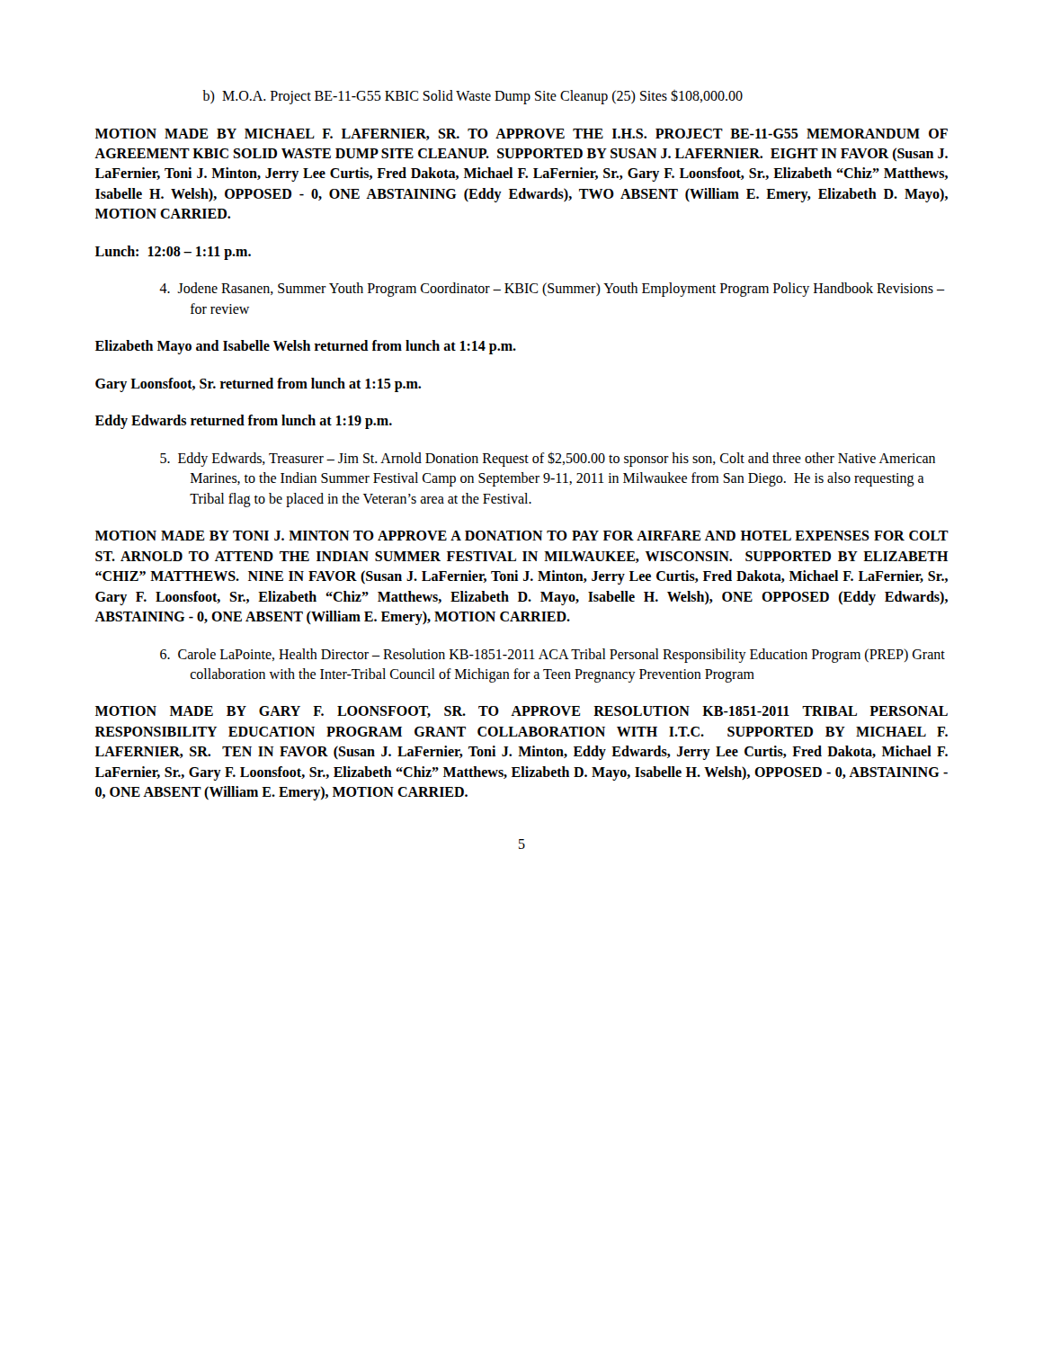b) M.O.A. Project BE-11-G55 KBIC Solid Waste Dump Site Cleanup (25) Sites $108,000.00
MOTION MADE BY MICHAEL F. LAFERNIER, SR. TO APPROVE THE I.H.S. PROJECT BE-11-G55 MEMORANDUM OF AGREEMENT KBIC SOLID WASTE DUMP SITE CLEANUP. SUPPORTED BY SUSAN J. LAFERNIER. EIGHT IN FAVOR (Susan J. LaFernier, Toni J. Minton, Jerry Lee Curtis, Fred Dakota, Michael F. LaFernier, Sr., Gary F. Loonsfoot, Sr., Elizabeth “Chiz” Matthews, Isabelle H. Welsh), OPPOSED - 0, ONE ABSTAINING (Eddy Edwards), TWO ABSENT (William E. Emery, Elizabeth D. Mayo), MOTION CARRIED.
Lunch: 12:08 – 1:11 p.m.
4. Jodene Rasanen, Summer Youth Program Coordinator – KBIC (Summer) Youth Employment Program Policy Handbook Revisions – for review
Elizabeth Mayo and Isabelle Welsh returned from lunch at 1:14 p.m.
Gary Loonsfoot, Sr. returned from lunch at 1:15 p.m.
Eddy Edwards returned from lunch at 1:19 p.m.
5. Eddy Edwards, Treasurer – Jim St. Arnold Donation Request of $2,500.00 to sponsor his son, Colt and three other Native American Marines, to the Indian Summer Festival Camp on September 9-11, 2011 in Milwaukee from San Diego. He is also requesting a Tribal flag to be placed in the Veteran’s area at the Festival.
MOTION MADE BY TONI J. MINTON TO APPROVE A DONATION TO PAY FOR AIRFARE AND HOTEL EXPENSES FOR COLT ST. ARNOLD TO ATTEND THE INDIAN SUMMER FESTIVAL IN MILWAUKEE, WISCONSIN. SUPPORTED BY ELIZABETH “CHIZ” MATTHEWS. NINE IN FAVOR (Susan J. LaFernier, Toni J. Minton, Jerry Lee Curtis, Fred Dakota, Michael F. LaFernier, Sr., Gary F. Loonsfoot, Sr., Elizabeth “Chiz” Matthews, Elizabeth D. Mayo, Isabelle H. Welsh), ONE OPPOSED (Eddy Edwards), ABSTAINING - 0, ONE ABSENT (William E. Emery), MOTION CARRIED.
6. Carole LaPointe, Health Director – Resolution KB-1851-2011 ACA Tribal Personal Responsibility Education Program (PREP) Grant collaboration with the Inter-Tribal Council of Michigan for a Teen Pregnancy Prevention Program
MOTION MADE BY GARY F. LOONSFOOT, SR. TO APPROVE RESOLUTION KB-1851-2011 TRIBAL PERSONAL RESPONSIBILITY EDUCATION PROGRAM GRANT COLLABORATION WITH I.T.C. SUPPORTED BY MICHAEL F. LAFERNIER, SR. TEN IN FAVOR (Susan J. LaFernier, Toni J. Minton, Eddy Edwards, Jerry Lee Curtis, Fred Dakota, Michael F. LaFernier, Sr., Gary F. Loonsfoot, Sr., Elizabeth “Chiz” Matthews, Elizabeth D. Mayo, Isabelle H. Welsh), OPPOSED - 0, ABSTAINING - 0, ONE ABSENT (William E. Emery), MOTION CARRIED.
5